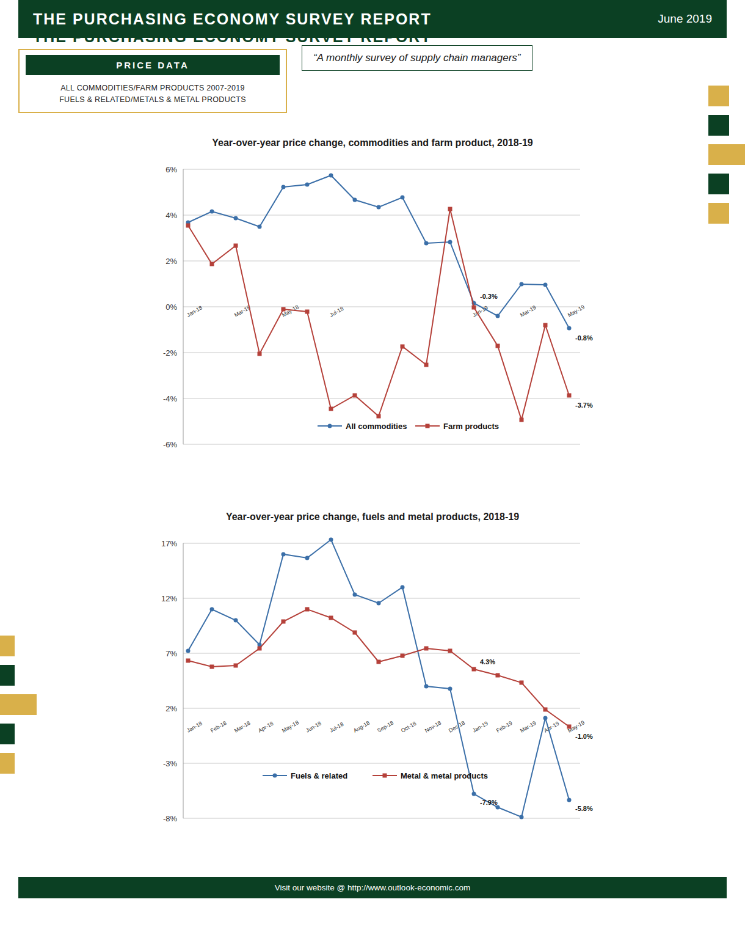The Purchasing Economy Survey Report
June 2019
The Purchasing Economy Survey Report
PRICE DATA
ALL COMMODITIES/FARM PRODUCTS 2007-2019
FUELS & RELATED/METALS & METAL PRODUCTS
“A monthly survey of supply chain managers”
Year-over-year price change, commodities and farm product, 2018-19
6% 4% 2% 0% -2% -4% -6% Jan-18 Mar-18 May-18 Jul-18 Jan-19 Mar-19 May-19 -0.3% -0.8% -3.7% All commodities Farm products
Year-over-year price change, fuels and metal products, 2018-19
17% 12% 7% 2% -3% -8% Jan-18 Feb-18 Mar-18 Apr-18 May-18 Jun-18 Jul-18 Aug-18 Sep-18 Oct-18 Nov-18 Dec-18 Jan-19 Feb-19 Mar-19 Apr-19 May-19 4.3% -1.0% -7.9% -5.8% Fuels & related Metal & metal products
Visit our website @ http://www.outlook-economic.com